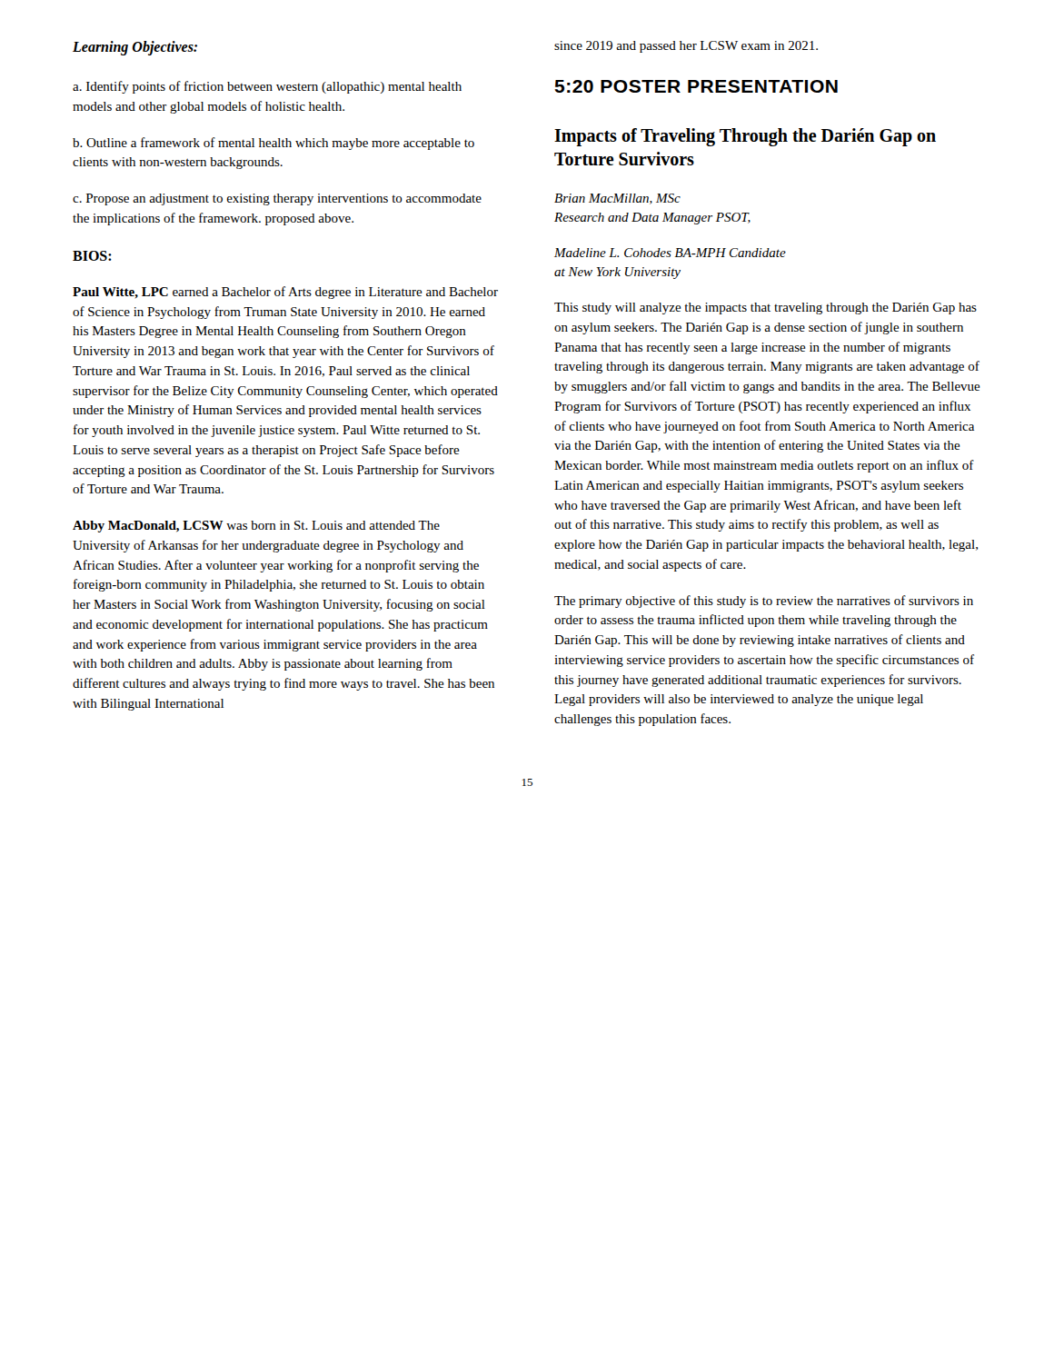Learning Objectives:
a. Identify points of friction between western (allopathic) mental health models and other global models of holistic health.
b. Outline a framework of mental health which maybe more acceptable to clients with non-western backgrounds.
c. Propose an adjustment to existing therapy interventions to accommodate the implications of the framework. proposed above.
BIOS:
Paul Witte, LPC earned a Bachelor of Arts degree in Literature and Bachelor of Science in Psychology from Truman State University in 2010. He earned his Masters Degree in Mental Health Counseling from Southern Oregon University in 2013 and began work that year with the Center for Survivors of Torture and War Trauma in St. Louis. In 2016, Paul served as the clinical supervisor for the Belize City Community Counseling Center, which operated under the Ministry of Human Services and provided mental health services for youth involved in the juvenile justice system. Paul Witte returned to St. Louis to serve several years as a therapist on Project Safe Space before accepting a position as Coordinator of the St. Louis Partnership for Survivors of Torture and War Trauma.
Abby MacDonald, LCSW was born in St. Louis and attended The University of Arkansas for her undergraduate degree in Psychology and African Studies. After a volunteer year working for a nonprofit serving the foreign-born community in Philadelphia, she returned to St. Louis to obtain her Masters in Social Work from Washington University, focusing on social and economic development for international populations. She has practicum and work experience from various immigrant service providers in the area with both children and adults. Abby is passionate about learning from different cultures and always trying to find more ways to travel. She has been with Bilingual International
since 2019 and passed her LCSW exam in 2021.
5:20 POSTER PRESENTATION
Impacts of Traveling Through the Darién Gap on Torture Survivors
Brian MacMillan, MSc
Research and Data Manager PSOT,
Madeline L. Cohodes BA-MPH Candidate
at New York University
This study will analyze the impacts that traveling through the Darién Gap has on asylum seekers. The Darién Gap is a dense section of jungle in southern Panama that has recently seen a large increase in the number of migrants traveling through its dangerous terrain. Many migrants are taken advantage of by smugglers and/or fall victim to gangs and bandits in the area. The Bellevue Program for Survivors of Torture (PSOT) has recently experienced an influx of clients who have journeyed on foot from South America to North America via the Darién Gap, with the intention of entering the United States via the Mexican border. While most mainstream media outlets report on an influx of Latin American and especially Haitian immigrants, PSOT's asylum seekers who have traversed the Gap are primarily West African, and have been left out of this narrative. This study aims to rectify this problem, as well as explore how the Darién Gap in particular impacts the behavioral health, legal, medical, and social aspects of care.
The primary objective of this study is to review the narratives of survivors in order to assess the trauma inflicted upon them while traveling through the Darién Gap. This will be done by reviewing intake narratives of clients and interviewing service providers to ascertain how the specific circumstances of this journey have generated additional traumatic experiences for survivors. Legal providers will also be interviewed to analyze the unique legal challenges this population faces.
15